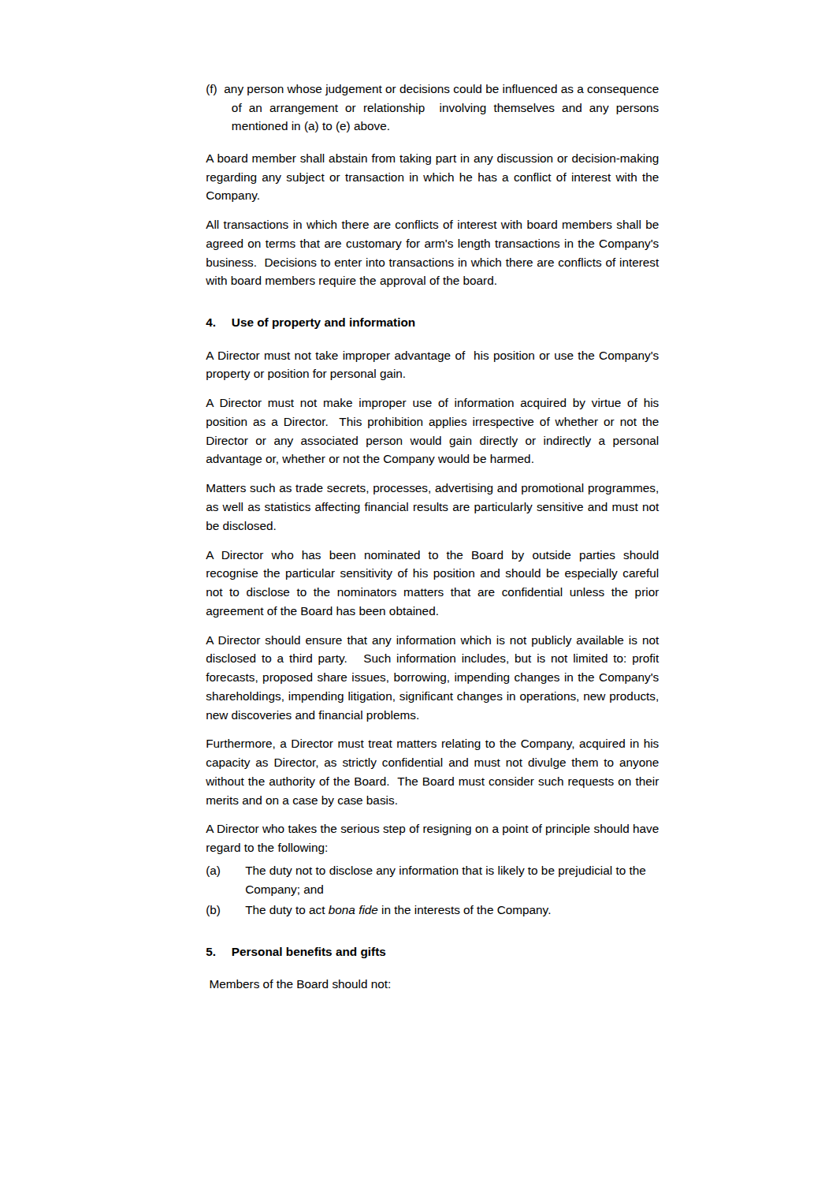(f) any person whose judgement or decisions could be influenced as a consequence of an arrangement or relationship involving themselves and any persons mentioned in (a) to (e) above.
A board member shall abstain from taking part in any discussion or decision-making regarding any subject or transaction in which he has a conflict of interest with the Company.
All transactions in which there are conflicts of interest with board members shall be agreed on terms that are customary for arm's length transactions in the Company's business. Decisions to enter into transactions in which there are conflicts of interest with board members require the approval of the board.
4. Use of property and information
A Director must not take improper advantage of his position or use the Company's property or position for personal gain.
A Director must not make improper use of information acquired by virtue of his position as a Director. This prohibition applies irrespective of whether or not the Director or any associated person would gain directly or indirectly a personal advantage or, whether or not the Company would be harmed.
Matters such as trade secrets, processes, advertising and promotional programmes, as well as statistics affecting financial results are particularly sensitive and must not be disclosed.
A Director who has been nominated to the Board by outside parties should recognise the particular sensitivity of his position and should be especially careful not to disclose to the nominators matters that are confidential unless the prior agreement of the Board has been obtained.
A Director should ensure that any information which is not publicly available is not disclosed to a third party. Such information includes, but is not limited to: profit forecasts, proposed share issues, borrowing, impending changes in the Company's shareholdings, impending litigation, significant changes in operations, new products, new discoveries and financial problems.
Furthermore, a Director must treat matters relating to the Company, acquired in his capacity as Director, as strictly confidential and must not divulge them to anyone without the authority of the Board. The Board must consider such requests on their merits and on a case by case basis.
A Director who takes the serious step of resigning on a point of principle should have regard to the following:
(a) The duty not to disclose any information that is likely to be prejudicial to the Company; and
(b) The duty to act bona fide in the interests of the Company.
5. Personal benefits and gifts
Members of the Board should not: